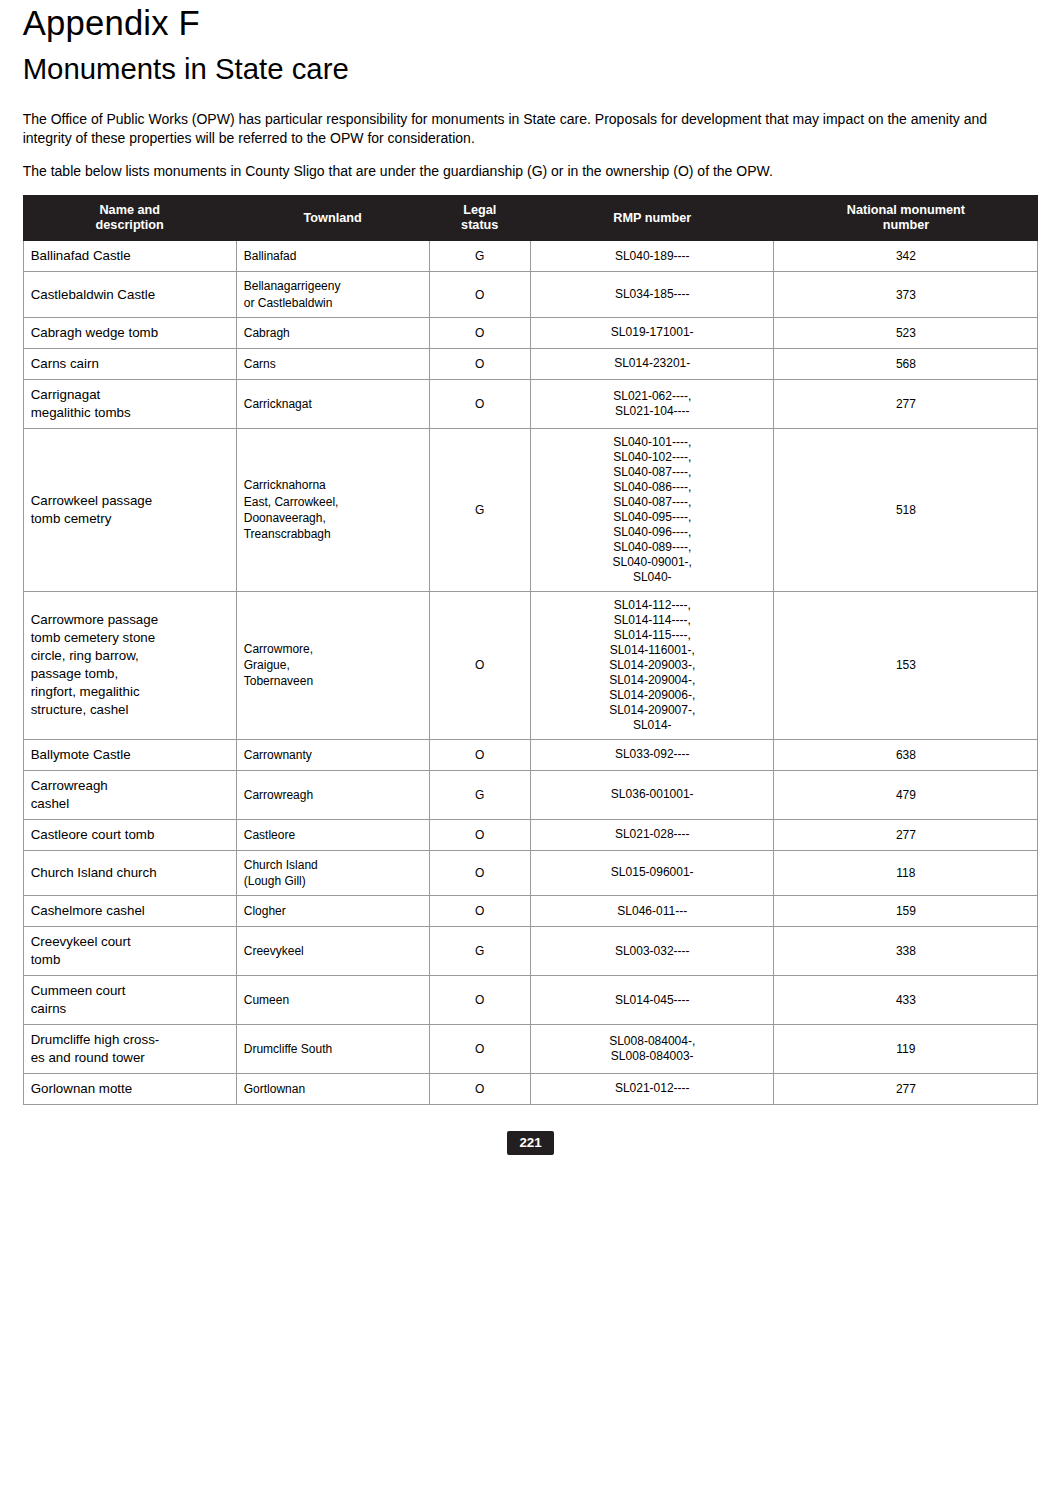Appendix F
Monuments in State care
The Office of Public Works (OPW) has particular responsibility for monuments in State care. Proposals for development that may impact on the amenity and integrity of these properties will be referred to the OPW for consideration.
The table below lists monuments in County Sligo that are under the guardianship (G) or in the ownership (O) of the OPW.
| Name and description | Townland | Legal status | RMP number | National monument number |
| --- | --- | --- | --- | --- |
| Ballinafad Castle | Ballinafad | G | SL040-189---- | 342 |
| Castlebaldwin Castle | Bellanagarrigeeny or Castlebaldwin | O | SL034-185---- | 373 |
| Cabragh wedge tomb | Cabragh | O | SL019-171001- | 523 |
| Carns cairn | Carns | O | SL014-23201- | 568 |
| Carrignagat megalithic tombs | Carricknagat | O | SL021-062----, SL021-104---- | 277 |
| Carrowkeel passage tomb cemetry | Carricknahorna East, Carrowkeel, Doonaveeragh, Treanscrabbagh | G | SL040-101----, SL040-102----, SL040-087----, SL040-086----, SL040-087----, SL040-095----, SL040-096----, SL040-089----, SL040-09001-, SL040- | 518 |
| Carrowmore passage tomb cemetery stone circle, ring barrow, passage tomb, ringfort, megalithic structure, cashel | Carrowmore, Graigue, Tobernaveen | O | SL014-112----, SL014-114----, SL014-115----, SL014-116001-, SL014-209003-, SL014-209004-, SL014-209006-, SL014-209007-, SL014- | 153 |
| Ballymote Castle | Carrownanty | O | SL033-092---- | 638 |
| Carrowreagh cashel | Carrowreagh | G | SL036-001001- | 479 |
| Castleore court tomb | Castleore | O | SL021-028---- | 277 |
| Church Island church | Church Island (Lough Gill) | O | SL015-096001- | 118 |
| Cashelmore cashel | Clogher | O | SL046-011--- | 159 |
| Creevykeel court tomb | Creevykeel | G | SL003-032---- | 338 |
| Cummeen court cairns | Cumeen | O | SL014-045---- | 433 |
| Drumcliffe high cross- es and round tower | Drumcliffe South | O | SL008-084004-, SL008-084003- | 119 |
| Gorlownan motte | Gortlownan | O | SL021-012---- | 277 |
221